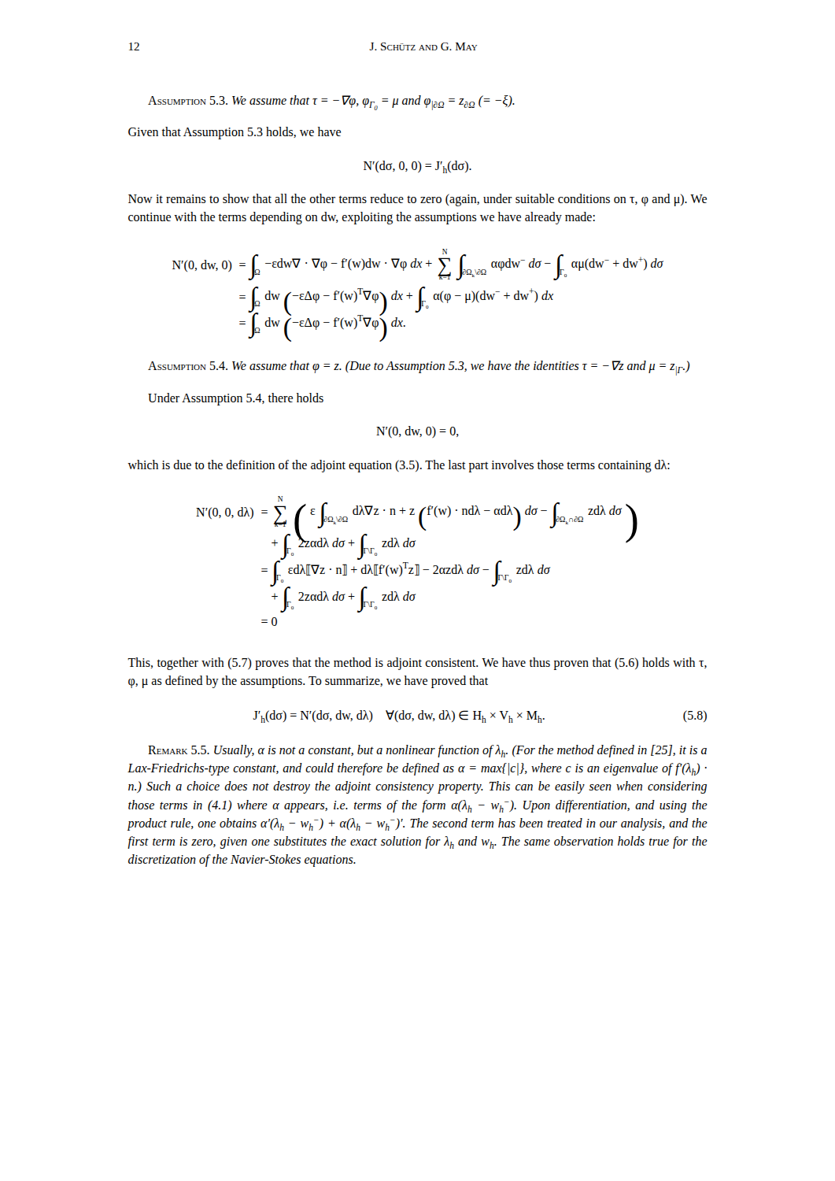12 J. Schütz and G. May
Assumption 5.3. We assume that τ = −∇φ, φΓ0 = μ and φ|∂Ω = z∂Ω (= −ξ).
Given that Assumption 5.3 holds, we have
N′(dσ, 0, 0) = J′h(dσ).
Now it remains to show that all the other terms reduce to zero (again, under suitable conditions on τ, φ and μ). We continue with the terms depending on dw, exploiting the assumptions we have already made:
| N′(0, dw, 0) | = | ∫ Ω −εdw∇ · ∇φ − f′(w)dw · ∇φ dx + N ∑ k=1 ∫ ∂Ω k \∂Ω αφdw − dσ − ∫ Γ 0 αμ(dw − + dw + ) dσ |
| | = | ∫ Ω dw ( −εΔφ − f′(w) T ∇φ ) dx + ∫ Γ 0 α(φ − μ)(dw − + dw + ) dx |
| | = | ∫ Ω dw ( −εΔφ − f′(w) T ∇φ ) dx . |
Assumption 5.4. We assume that φ = z. (Due to Assumption 5.3, we have the identities τ = −∇z and μ = z|Γ.)
Under Assumption 5.4, there holds
N′(0, dw, 0) = 0,
which is due to the definition of the adjoint equation (3.5). The last part involves those terms containing dλ:
| N′(0, 0, dλ) | = | N ∑ k=1 ( ε ∫ ∂Ω k \∂Ω dλ∇z · n + z ( f′(w) · ndλ − αdλ ) dσ − ∫ ∂Ω k ∩∂Ω zdλ dσ ) |
| | | + ∫ Γ 0 2zαdλ dσ + ∫ Γ\Γ 0 zdλ dσ |
| | = | ∫ Γ 0 εdλ ⟦ ∇z · n ⟧ + dλ ⟦ f′(w) T z ⟧ − 2αzdλ dσ − ∫ Γ\Γ 0 zdλ dσ |
| | | + ∫ Γ 0 2zαdλ dσ + ∫ Γ\Γ 0 zdλ dσ |
| | = | 0 |
This, together with (5.7) proves that the method is adjoint consistent. We have thus proven that (5.6) holds with τ, φ, μ as defined by the assumptions. To summarize, we have proved that
J′h(dσ) = N′(dσ, dw, dλ) ∀(dσ, dw, dλ) ∈ Hh × Vh × Mh.
(5.8)
Remark 5.5. Usually, α is not a constant, but a nonlinear function of λh. (For the method defined in [25], it is a Lax-Friedrichs-type constant, and could therefore be defined as α = max{|c|}, where c is an eigenvalue of f′(λh) · n.) Such a choice does not destroy the adjoint consistency property. This can be easily seen when considering those terms in (4.1) where α appears, i.e. terms of the form α(λh − wh−). Upon differentiation, and using the product rule, one obtains α′(λh − wh−) + α(λh − wh−)′. The second term has been treated in our analysis, and the first term is zero, given one substitutes the exact solution for λh and wh. The same observation holds true for the discretization of the Navier-Stokes equations.